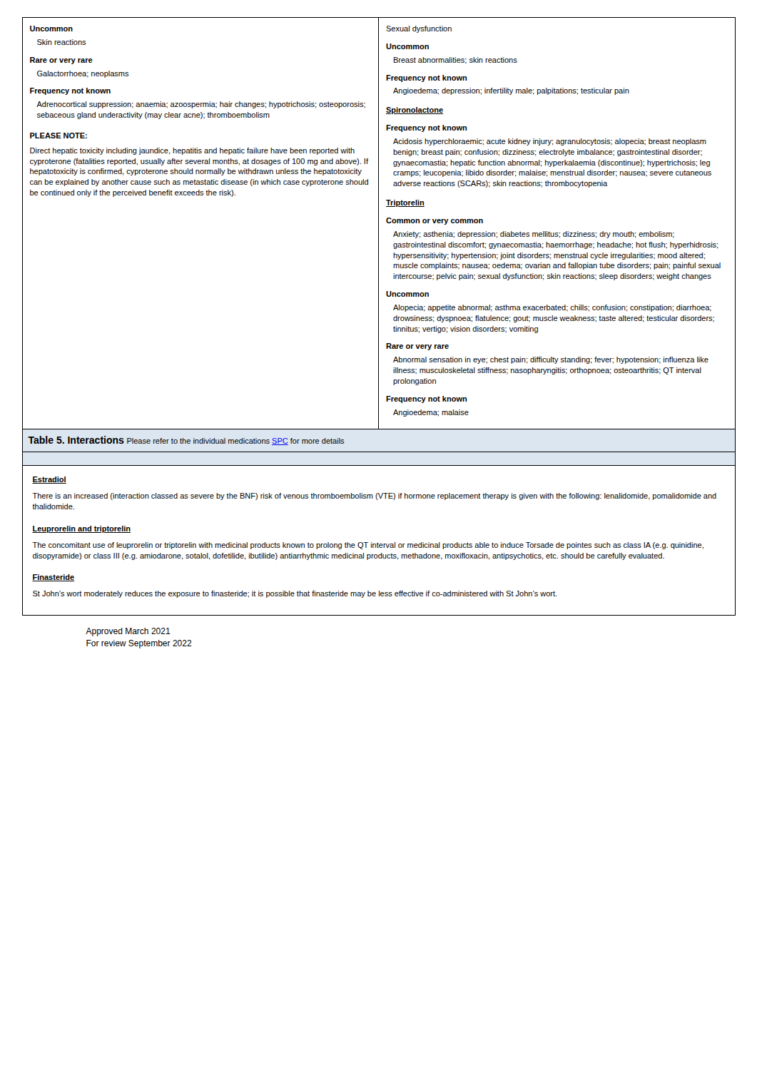| Uncommon Skin reactions Rare or very rare Galactorrhoea; neoplasms Frequency not known Adrenocortical suppression; anaemia; azoospermia; hair changes; hypotrichosis; osteoporosis; sebaceous gland underactivity (may clear acne); thromboembolism PLEASE NOTE: Direct hepatic toxicity including jaundice, hepatitis and hepatic failure have been reported with cyproterone (fatalities reported, usually after several months, at dosages of 100 mg and above). If hepatotoxicity is confirmed, cyproterone should normally be withdrawn unless the hepatotoxicity can be explained by another cause such as metastatic disease (in which case cyproterone should be continued only if the perceived benefit exceeds the risk). | Sexual dysfunction Uncommon Breast abnormalities; skin reactions Frequency not known Angioedema; depression; infertility male; palpitations; testicular pain Spironolactone Frequency not known Acidosis hyperchloraemic; acute kidney injury; agranulocytosis; alopecia; breast neoplasm benign; breast pain; confusion; dizziness; electrolyte imbalance; gastrointestinal disorder; gynaecomastia; hepatic function abnormal; hyperkalaemia (discontinue); hypertrichosis; leg cramps; leucopenia; libido disorder; malaise; menstrual disorder; nausea; severe cutaneous adverse reactions (SCARs); skin reactions; thrombocytopenia Triptorelin Common or very common Anxiety; asthenia; depression; diabetes mellitus; dizziness; dry mouth; embolism; gastrointestinal discomfort; gynaecomastia; haemorrhage; headache; hot flush; hyperhidrosis; hypersensitivity; hypertension; joint disorders; menstrual cycle irregularities; mood altered; muscle complaints; nausea; oedema; ovarian and fallopian tube disorders; pain; painful sexual intercourse; pelvic pain; sexual dysfunction; skin reactions; sleep disorders; weight changes Uncommon Alopecia; appetite abnormal; asthma exacerbated; chills; confusion; constipation; diarrhoea; drowsiness; dyspnoea; flatulence; gout; muscle weakness; taste altered; testicular disorders; tinnitus; vertigo; vision disorders; vomiting Rare or very rare Abnormal sensation in eye; chest pain; difficulty standing; fever; hypotension; influenza like illness; musculoskeletal stiffness; nasopharyngitis; orthopnoea; osteoarthritis; QT interval prolongation Frequency not known Angioedema; malaise |
Table 5. Interactions Please refer to the individual medications SPC for more details
Estradiol
There is an increased (interaction classed as severe by the BNF) risk of venous thromboembolism (VTE) if hormone replacement therapy is given with the following: lenalidomide, pomalidomide and thalidomide.
Leuprorelin and triptorelin
The concomitant use of leuprorelin or triptorelin with medicinal products known to prolong the QT interval or medicinal products able to induce Torsade de pointes such as class IA (e.g. quinidine, disopyramide) or class III (e.g. amiodarone, sotalol, dofetilide, ibutilide) antiarrhythmic medicinal products, methadone, moxifloxacin, antipsychotics, etc. should be carefully evaluated.
Finasteride
St John’s wort moderately reduces the exposure to finasteride; it is possible that finasteride may be less effective if co-administered with St John’s wort.
Approved March 2021
For review September 2022